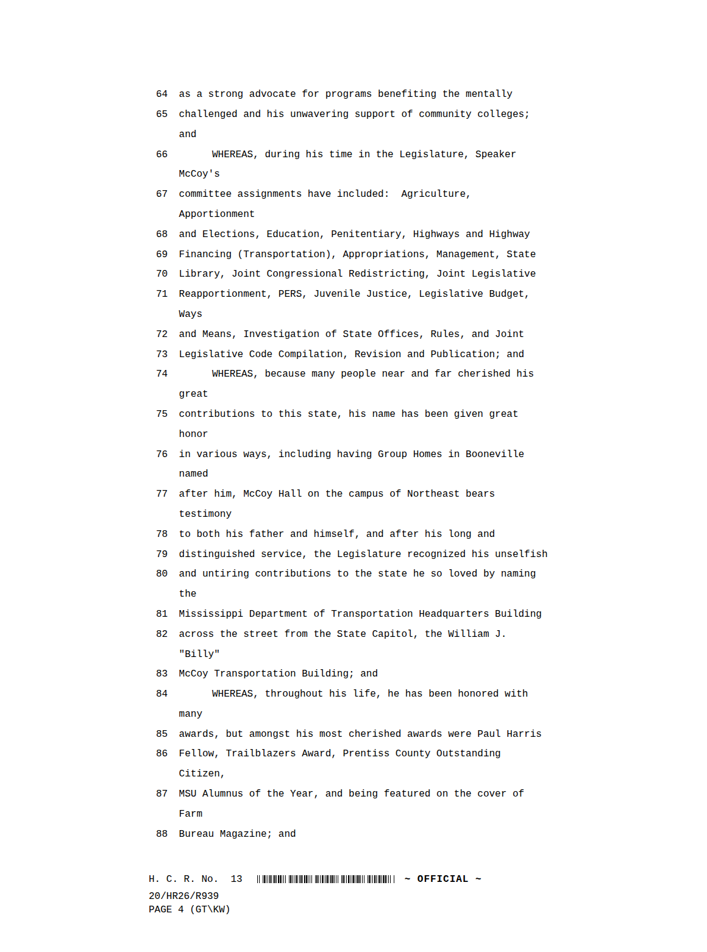64 as a strong advocate for programs benefiting the mentally
65 challenged and his unwavering support of community colleges; and
66 WHEREAS, during his time in the Legislature, Speaker McCoy's
67 committee assignments have included: Agriculture, Apportionment
68 and Elections, Education, Penitentiary, Highways and Highway
69 Financing (Transportation), Appropriations, Management, State
70 Library, Joint Congressional Redistricting, Joint Legislative
71 Reapportionment, PERS, Juvenile Justice, Legislative Budget, Ways
72 and Means, Investigation of State Offices, Rules, and Joint
73 Legislative Code Compilation, Revision and Publication; and
74 WHEREAS, because many people near and far cherished his great
75 contributions to this state, his name has been given great honor
76 in various ways, including having Group Homes in Booneville named
77 after him, McCoy Hall on the campus of Northeast bears testimony
78 to both his father and himself, and after his long and
79 distinguished service, the Legislature recognized his unselfish
80 and untiring contributions to the state he so loved by naming the
81 Mississippi Department of Transportation Headquarters Building
82 across the street from the State Capitol, the William J. "Billy"
83 McCoy Transportation Building; and
84 WHEREAS, throughout his life, he has been honored with many
85 awards, but amongst his most cherished awards were Paul Harris
86 Fellow, Trailblazers Award, Prentiss County Outstanding Citizen,
87 MSU Alumnus of the Year, and being featured on the cover of Farm
88 Bureau Magazine; and
H. C. R. No. 13 ~ OFFICIAL ~
20/HR26/R939
PAGE 4 (GT\KW)